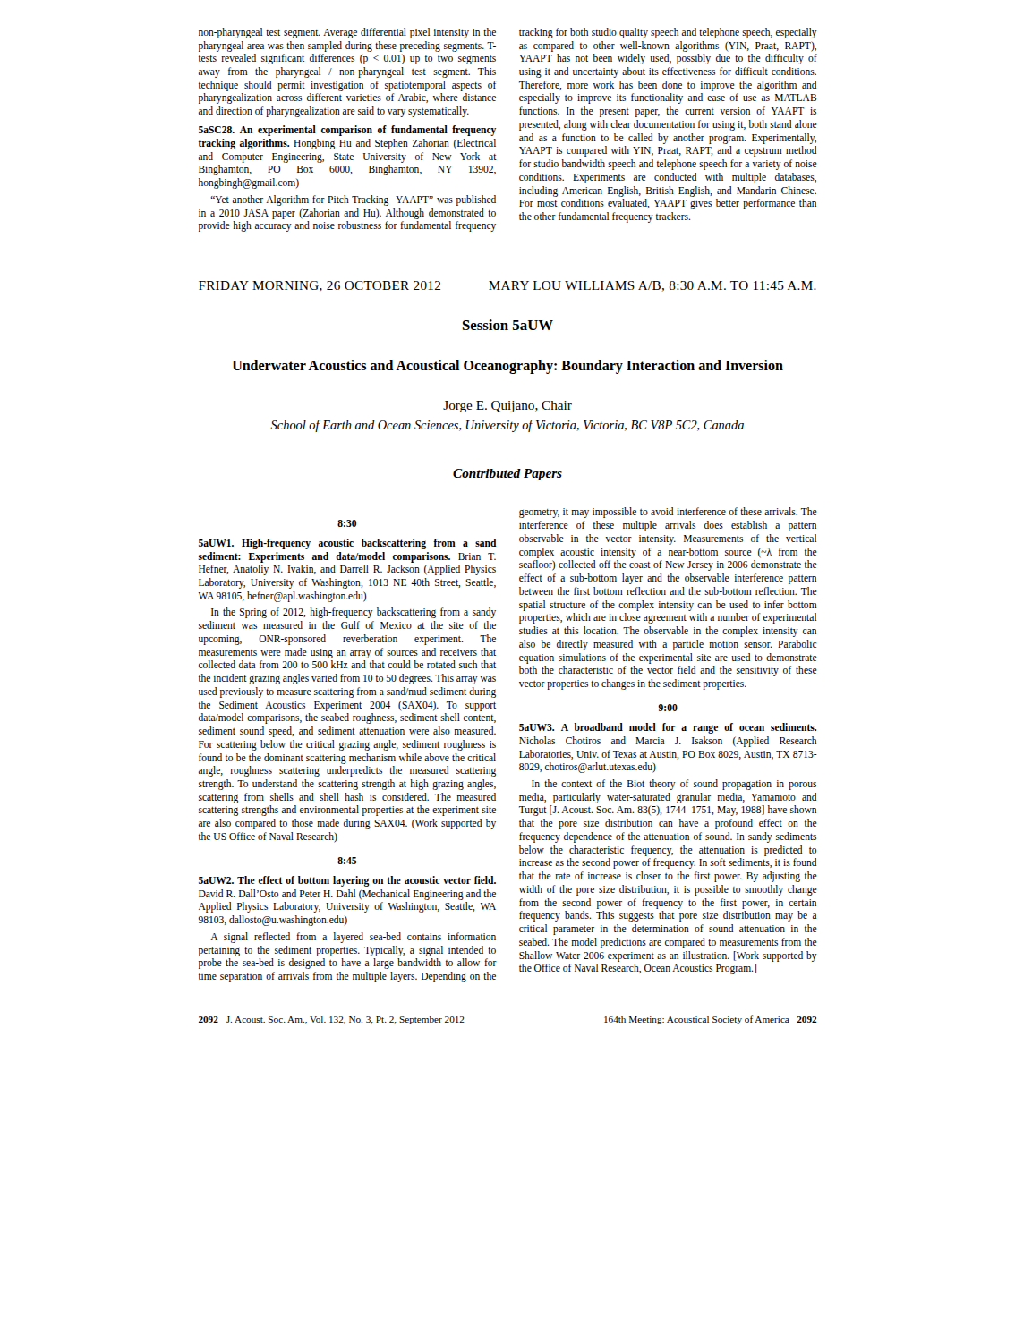non-pharyngeal test segment. Average differential pixel intensity in the pharyngeal area was then sampled during these preceding segments. T-tests revealed significant differences (p < 0.01) up to two segments away from the pharyngeal / non-pharyngeal test segment. This technique should permit investigation of spatiotemporal aspects of pharyngealization across different varieties of Arabic, where distance and direction of pharyngealization are said to vary systematically.
5aSC28. An experimental comparison of fundamental frequency tracking algorithms. Hongbing Hu and Stephen Zahorian (Electrical and Computer Engineering, State University of New York at Binghamton, PO Box 6000, Binghamton, NY 13902, hongbingh@gmail.com)
“Yet another Algorithm for Pitch Tracking -YAAPT” was published in a 2010 JASA paper (Zahorian and Hu). Although demonstrated to provide high accuracy and noise robustness for fundamental frequency tracking for both studio quality speech and telephone speech, especially as compared to other well-known algorithms (YIN, Praat, RAPT), YAAPT has not been widely used, possibly due to the difficulty of using it and uncertainty about its effectiveness for difficult conditions. Therefore, more work has been done to improve the algorithm and especially to improve its functionality and ease of use as MATLAB functions. In the present paper, the current version of YAAPT is presented, along with clear documentation for using it, both stand alone and as a function to be called by another program. Experimentally, YAAPT is compared with YIN, Praat, RAPT, and a cepstrum method for studio bandwidth speech and telephone speech for a variety of noise conditions. Experiments are conducted with multiple databases, including American English, British English, and Mandarin Chinese. For most conditions evaluated, YAAPT gives better performance than the other fundamental frequency trackers.
FRIDAY MORNING, 26 OCTOBER 2012 MARY LOU WILLIAMS A/B, 8:30 A.M. TO 11:45 A.M.
Session 5aUW
Underwater Acoustics and Acoustical Oceanography: Boundary Interaction and Inversion
Jorge E. Quijano, Chair
School of Earth and Ocean Sciences, University of Victoria, Victoria, BC V8P 5C2, Canada
Contributed Papers
8:30
5aUW1. High-frequency acoustic backscattering from a sand sediment: Experiments and data/model comparisons. Brian T. Hefner, Anatoliy N. Ivakin, and Darrell R. Jackson (Applied Physics Laboratory, University of Washington, 1013 NE 40th Street, Seattle, WA 98105, hefner@apl.washington.edu)
In the Spring of 2012, high-frequency backscattering from a sandy sediment was measured in the Gulf of Mexico at the site of the upcoming, ONR-sponsored reverberation experiment. The measurements were made using an array of sources and receivers that collected data from 200 to 500 kHz and that could be rotated such that the incident grazing angles varied from 10 to 50 degrees. This array was used previously to measure scattering from a sand/mud sediment during the Sediment Acoustics Experiment 2004 (SAX04). To support data/model comparisons, the seabed roughness, sediment shell content, sediment sound speed, and sediment attenuation were also measured. For scattering below the critical grazing angle, sediment roughness is found to be the dominant scattering mechanism while above the critical angle, roughness scattering underpredicts the measured scattering strength. To understand the scattering strength at high grazing angles, scattering from shells and shell hash is considered. The measured scattering strengths and environmental properties at the experiment site are also compared to those made during SAX04. (Work supported by the US Office of Naval Research)
8:45
5aUW2. The effect of bottom layering on the acoustic vector field. David R. Dall’Osto and Peter H. Dahl (Mechanical Engineering and the Applied Physics Laboratory, University of Washington, Seattle, WA 98103, dallosto@u.washington.edu)
A signal reflected from a layered sea-bed contains information pertaining to the sediment properties. Typically, a signal intended to probe the sea-bed is designed to have a large bandwidth to allow for time separation of arrivals from the multiple layers. Depending on the geometry, it may impossible to avoid interference of these arrivals. The interference of these multiple arrivals does establish a pattern observable in the vector intensity. Measurements of the vertical complex acoustic intensity of a near-bottom source (~λ from the seafloor) collected off the coast of New Jersey in 2006 demonstrate the effect of a sub-bottom layer and the observable interference pattern between the first bottom reflection and the sub-bottom reflection. The spatial structure of the complex intensity can be used to infer bottom properties, which are in close agreement with a number of experimental studies at this location. The observable in the complex intensity can also be directly measured with a particle motion sensor. Parabolic equation simulations of the experimental site are used to demonstrate both the characteristic of the vector field and the sensitivity of these vector properties to changes in the sediment properties.
9:00
5aUW3. A broadband model for a range of ocean sediments. Nicholas Chotiros and Marcia J. Isakson (Applied Research Laboratories, Univ. of Texas at Austin, PO Box 8029, Austin, TX 8713-8029, chotiros@arlut.utexas.edu)
In the context of the Biot theory of sound propagation in porous media, particularly water-saturated granular media, Yamamoto and Turgut [J. Acoust. Soc. Am. 83(5), 1744–1751, May, 1988] have shown that the pore size distribution can have a profound effect on the frequency dependence of the attenuation of sound. In sandy sediments below the characteristic frequency, the attenuation is predicted to increase as the second power of frequency. In soft sediments, it is found that the rate of increase is closer to the first power. By adjusting the width of the pore size distribution, it is possible to smoothly change from the second power of frequency to the first power, in certain frequency bands. This suggests that pore size distribution may be a critical parameter in the determination of sound attenuation in the seabed. The model predictions are compared to measurements from the Shallow Water 2006 experiment as an illustration. [Work supported by the Office of Naval Research, Ocean Acoustics Program.]
2092 J. Acoust. Soc. Am., Vol. 132, No. 3, Pt. 2, September 2012 164th Meeting: Acoustical Society of America 2092